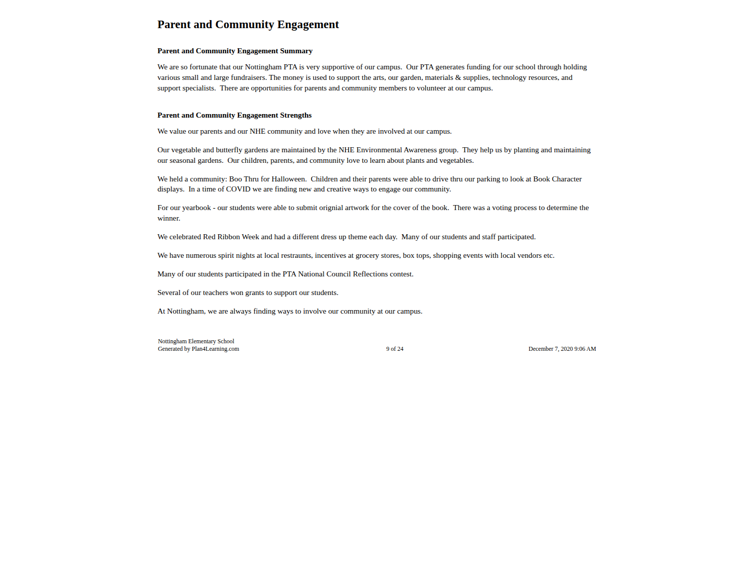Parent and Community Engagement
Parent and Community Engagement Summary
We are so fortunate that our Nottingham PTA is very supportive of our campus. Our PTA generates funding for our school through holding various small and large fundraisers. The money is used to support the arts, our garden, materials & supplies, technology resources, and support specialists. There are opportunities for parents and community members to volunteer at our campus.
Parent and Community Engagement Strengths
We value our parents and our NHE community and love when they are involved at our campus.
Our vegetable and butterfly gardens are maintained by the NHE Environmental Awareness group. They help us by planting and maintaining our seasonal gardens. Our children, parents, and community love to learn about plants and vegetables.
We held a community: Boo Thru for Halloween. Children and their parents were able to drive thru our parking to look at Book Character displays. In a time of COVID we are finding new and creative ways to engage our community.
For our yearbook - our students were able to submit orignial artwork for the cover of the book. There was a voting process to determine the winner.
We celebrated Red Ribbon Week and had a different dress up theme each day. Many of our students and staff participated.
We have numerous spirit nights at local restraunts, incentives at grocery stores, box tops, shopping events with local vendors etc.
Many of our students participated in the PTA National Council Reflections contest.
Several of our teachers won grants to support our students.
At Nottingham, we are always finding ways to involve our community at our campus.
| Nottingham Elementary School Generated by Plan4Learning.com | 9 of 24 | December 7, 2020 9:06 AM |